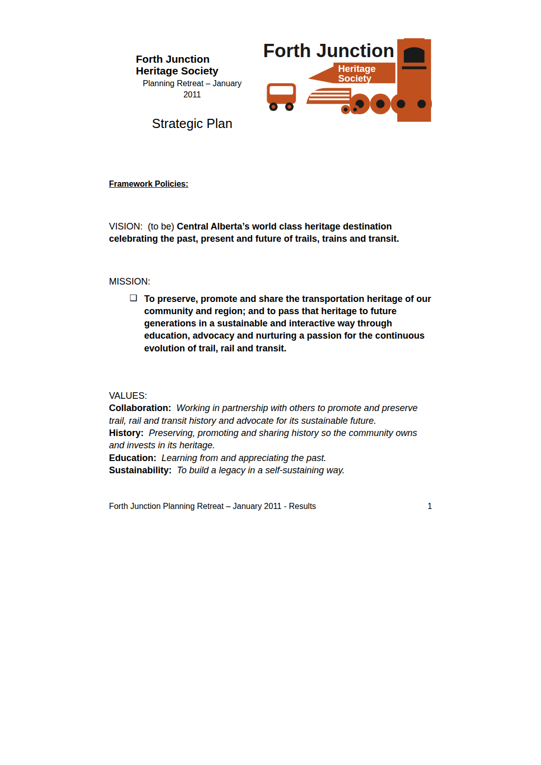Forth Junction Heritage Society
Planning Retreat – January 2011
Strategic Plan
Forth Junction Heritage Society
Framework Policies:
VISION: (to be) Central Alberta’s world class heritage destination celebrating the past, present and future of trails, trains and transit.
MISSION:
To preserve, promote and share the transportation heritage of our community and region; and to pass that heritage to future generations in a sustainable and interactive way through education, advocacy and nurturing a passion for the continuous evolution of trail, rail and transit.
VALUES:
Collaboration: Working in partnership with others to promote and preserve trail, rail and transit history and advocate for its sustainable future.
History: Preserving, promoting and sharing history so the community owns and invests in its heritage.
Education: Learning from and appreciating the past.
Sustainability: To build a legacy in a self-sustaining way.
Forth Junction Planning Retreat – January 2011 - Results 1